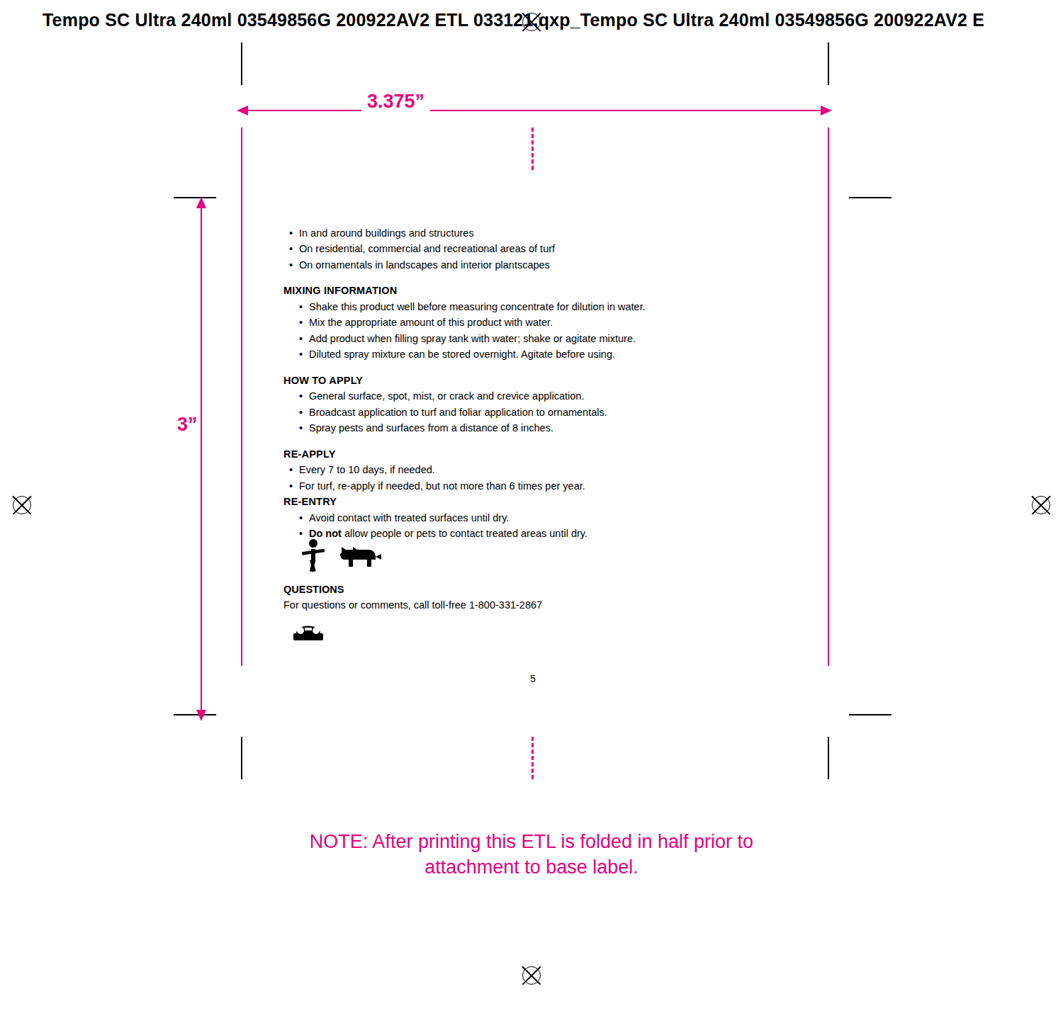Tempo SC Ultra 240ml 03549856G 200922AV2 ETL 033121.qxp_Tempo SC Ultra 240ml 03549856G 200922AV2 E
3.375”
3”
In and around buildings and structures
On residential, commercial and recreational areas of turf
On ornamentals in landscapes and interior plantscapes
MIXING INFORMATION
Shake this product well before measuring concentrate for dilution in water.
Mix the appropriate amount of this product with water.
Add product when filling spray tank with water; shake or agitate mixture.
Diluted spray mixture can be stored overnight. Agitate before using.
HOW TO APPLY
General surface, spot, mist, or crack and crevice application.
Broadcast application to turf and foliar application to ornamentals.
Spray pests and surfaces from a distance of 8 inches.
RE-APPLY
Every 7 to 10 days, if needed.
For turf, re-apply if needed, but not more than 6 times per year.
RE-ENTRY
Avoid contact with treated surfaces until dry.
Do not allow people or pets to contact treated areas until dry.
QUESTIONS
For questions or comments, call toll-free 1-800-331-2867
5
NOTE: After printing this ETL is folded in half prior to
attachment to base label.